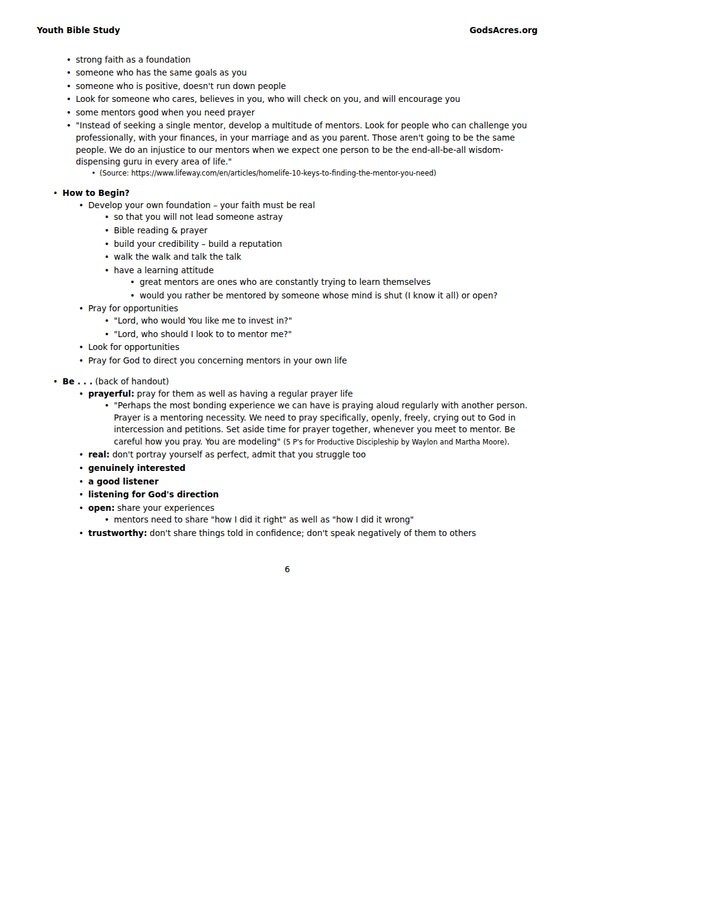Youth Bible Study GodsAcres.org
strong faith as a foundation
someone who has the same goals as you
someone who is positive, doesn't run down people
Look for someone who cares, believes in you, who will check on you, and will encourage you
some mentors good when you need prayer
"Instead of seeking a single mentor, develop a multitude of mentors. Look for people who can challenge you professionally, with your finances, in your marriage and as you parent. Those aren't going to be the same people. We do an injustice to our mentors when we expect one person to be the end-all-be-all wisdom-dispensing guru in every area of life."
(Source: https://www.lifeway.com/en/articles/homelife-10-keys-to-finding-the-mentor-you-need)
How to Begin?
Develop your own foundation – your faith must be real
so that you will not lead someone astray
Bible reading & prayer
build your credibility – build a reputation
walk the walk and talk the talk
have a learning attitude
great mentors are ones who are constantly trying to learn themselves
would you rather be mentored by someone whose mind is shut (I know it all) or open?
Pray for opportunities
"Lord, who would You like me to invest in?"
"Lord, who should I look to to mentor me?"
Look for opportunities
Pray for God to direct you concerning mentors in your own life
Be . . . (back of handout)
prayerful: pray for them as well as having a regular prayer life
"Perhaps the most bonding experience we can have is praying aloud regularly with another person. Prayer is a mentoring necessity. We need to pray specifically, openly, freely, crying out to God in intercession and petitions. Set aside time for prayer together, whenever you meet to mentor. Be careful how you pray. You are modeling" (5 P's for Productive Discipleship by Waylon and Martha Moore).
real: don't portray yourself as perfect, admit that you struggle too
genuinely interested
a good listener
listening for God's direction
open: share your experiences
mentors need to share "how I did it right" as well as "how I did it wrong"
trustworthy: don't share things told in confidence; don't speak negatively of them to others
6